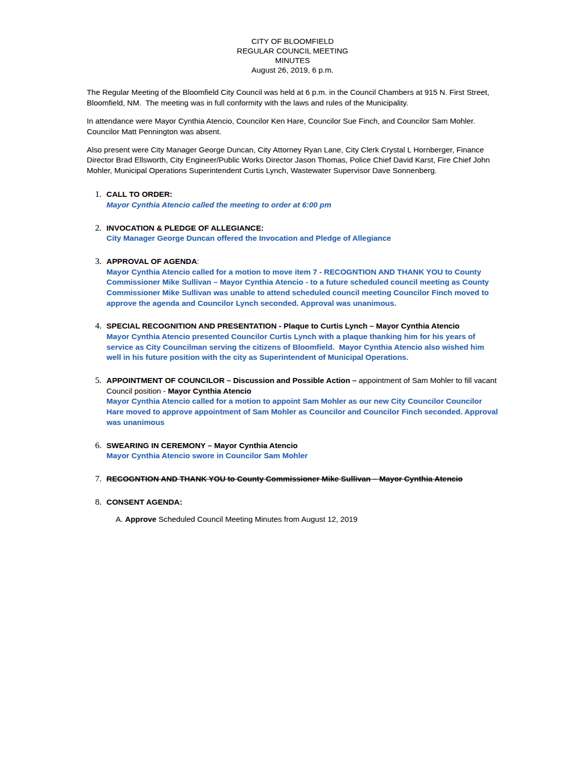CITY OF BLOOMFIELD
REGULAR COUNCIL MEETING
MINUTES
August 26, 2019, 6 p.m.
The Regular Meeting of the Bloomfield City Council was held at 6 p.m. in the Council Chambers at 915 N. First Street, Bloomfield, NM. The meeting was in full conformity with the laws and rules of the Municipality.
In attendance were Mayor Cynthia Atencio, Councilor Ken Hare, Councilor Sue Finch, and Councilor Sam Mohler. Councilor Matt Pennington was absent.
Also present were City Manager George Duncan, City Attorney Ryan Lane, City Clerk Crystal L Hornberger, Finance Director Brad Ellsworth, City Engineer/Public Works Director Jason Thomas, Police Chief David Karst, Fire Chief John Mohler, Municipal Operations Superintendent Curtis Lynch, Wastewater Supervisor Dave Sonnenberg.
CALL TO ORDER:
Mayor Cynthia Atencio called the meeting to order at 6:00 pm
INVOCATION & PLEDGE OF ALLEGIANCE:
City Manager George Duncan offered the Invocation and Pledge of Allegiance
APPROVAL OF AGENDA:
Mayor Cynthia Atencio called for a motion to move item 7 - RECOGNTION AND THANK YOU to County Commissioner Mike Sullivan – Mayor Cynthia Atencio - to a future scheduled council meeting as County Commissioner Mike Sullivan was unable to attend scheduled council meeting Councilor Finch moved to approve the agenda and Councilor Lynch seconded. Approval was unanimous.
SPECIAL RECOGNITION AND PRESENTATION - Plaque to Curtis Lynch – Mayor Cynthia Atencio
Mayor Cynthia Atencio presented Councilor Curtis Lynch with a plaque thanking him for his years of service as City Councilman serving the citizens of Bloomfield. Mayor Cynthia Atencio also wished him well in his future position with the city as Superintendent of Municipal Operations.
APPOINTMENT OF COUNCILOR – Discussion and Possible Action – appointment of Sam Mohler to fill vacant Council position - Mayor Cynthia Atencio
Mayor Cynthia Atencio called for a motion to appoint Sam Mohler as our new City Councilor Councilor Hare moved to approve appointment of Sam Mohler as Councilor and Councilor Finch seconded. Approval was unanimous
SWEARING IN CEREMONY – Mayor Cynthia Atencio
Mayor Cynthia Atencio swore in Councilor Sam Mohler
RECOGNTION AND THANK YOU to County Commissioner Mike Sullivan – Mayor Cynthia Atencio
CONSENT AGENDA:
Approve Scheduled Council Meeting Minutes from August 12, 2019